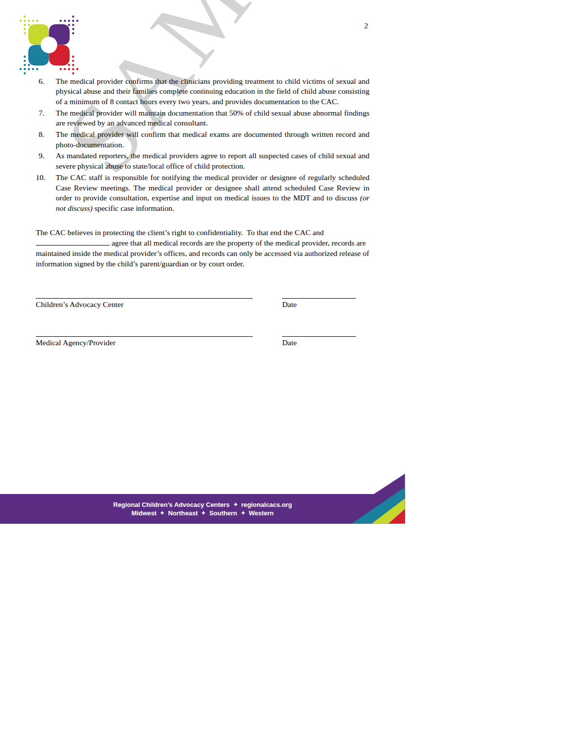2
SAMPLE
The medical provider confirms that the clinicians providing treatment to child victims of sexual and physical abuse and their families complete continuing education in the field of child abuse consisting of a minimum of 8 contact hours every two years, and provides documentation to the CAC.
The medical provider will maintain documentation that 50% of child sexual abuse abnormal findings are reviewed by an advanced medical consultant.
The medical provider will confirm that medical exams are documented through written record and photo-documentation.
As mandated reporters, the medical providers agree to report all suspected cases of child sexual and severe physical abuse to state/local office of child protection.
The CAC staff is responsible for notifying the medical provider or designee of regularly scheduled Case Review meetings. The medical provider or designee shall attend scheduled Case Review in order to provide consultation, expertise and input on medical issues to the MDT and to discuss (or not discuss) specific case information.
The CAC believes in protecting the client’s right to confidentiality. To that end the CAC and agree that all medical records are the property of the medical provider, records are maintained inside the medical provider’s offices, and records can only be accessed via authorized release of information signed by the child’s parent/guardian or by court order.
Children’s Advocacy Center
Date
Medical Agency/Provider
Date
Regional Children’s Advocacy Centers ✦ regionalcacs.org
Midwest ✦ Northeast ✦ Southern ✦ Western